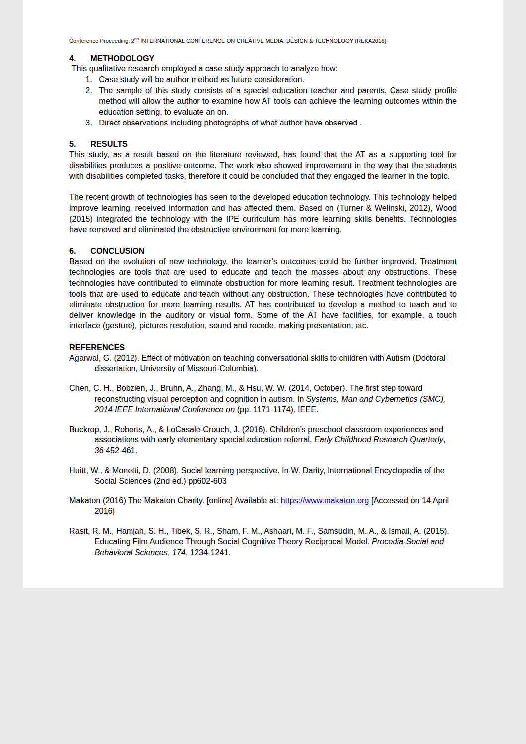Conference Proceeding: 2nd INTERNATIONAL CONFERENCE ON CREATIVE MEDIA, DESIGN & TECHNOLOGY (REKA2016)
4. METHODOLOGY
This qualitative research employed a case study approach to analyze how:
Case study will be author method as future consideration.
The sample of this study consists of a special education teacher and parents. Case study profile method will allow the author to examine how AT tools can achieve the learning outcomes within the education setting, to evaluate an on.
Direct observations including photographs of what author have observed .
5. RESULTS
This study, as a result based on the literature reviewed, has found that the AT as a supporting tool for disabilities produces a positive outcome. The work also showed improvement in the way that the students with disabilities completed tasks, therefore it could be concluded that they engaged the learner in the topic.
The recent growth of technologies has seen to the developed education technology. This technology helped improve learning, received information and has affected them. Based on (Turner & Welinski, 2012), Wood (2015) integrated the technology with the IPE curriculum has more learning skills benefits. Technologies have removed and eliminated the obstructive environment for more learning.
6. CONCLUSION
Based on the evolution of new technology, the learner’s outcomes could be further improved. Treatment technologies are tools that are used to educate and teach the masses about any obstructions. These technologies have contributed to eliminate obstruction for more learning result. Treatment technologies are tools that are used to educate and teach without any obstruction. These technologies have contributed to eliminate obstruction for more learning results. AT has contributed to develop a method to teach and to deliver knowledge in the auditory or visual form. Some of the AT have facilities, for example, a touch interface (gesture), pictures resolution, sound and recode, making presentation, etc.
REFERENCES
Agarwal, G. (2012). Effect of motivation on teaching conversational skills to children with Autism (Doctoral dissertation, University of Missouri-Columbia).
Chen, C. H., Bobzien, J., Bruhn, A., Zhang, M., & Hsu, W. W. (2014, October). The first step toward reconstructing visual perception and cognition in autism. In Systems, Man and Cybernetics (SMC), 2014 IEEE International Conference on (pp. 1171-1174). IEEE.
Buckrop, J., Roberts, A., & LoCasale-Crouch, J. (2016). Children’s preschool classroom experiences and associations with early elementary special education referral. Early Childhood Research Quarterly, 36 452-461.
Huitt, W., & Monetti, D. (2008). Social learning perspective. In W. Darity, International Encyclopedia of the Social Sciences (2nd ed.) pp602-603
Makaton (2016) The Makaton Charity. [online] Available at: https://www.makaton.org [Accessed on 14 April 2016]
Rasit, R. M., Hamjah, S. H., Tibek, S. R., Sham, F. M., Ashaari, M. F., Samsudin, M. A., & Ismail, A. (2015). Educating Film Audience Through Social Cognitive Theory Reciprocal Model. Procedia-Social and Behavioral Sciences, 174, 1234-1241.